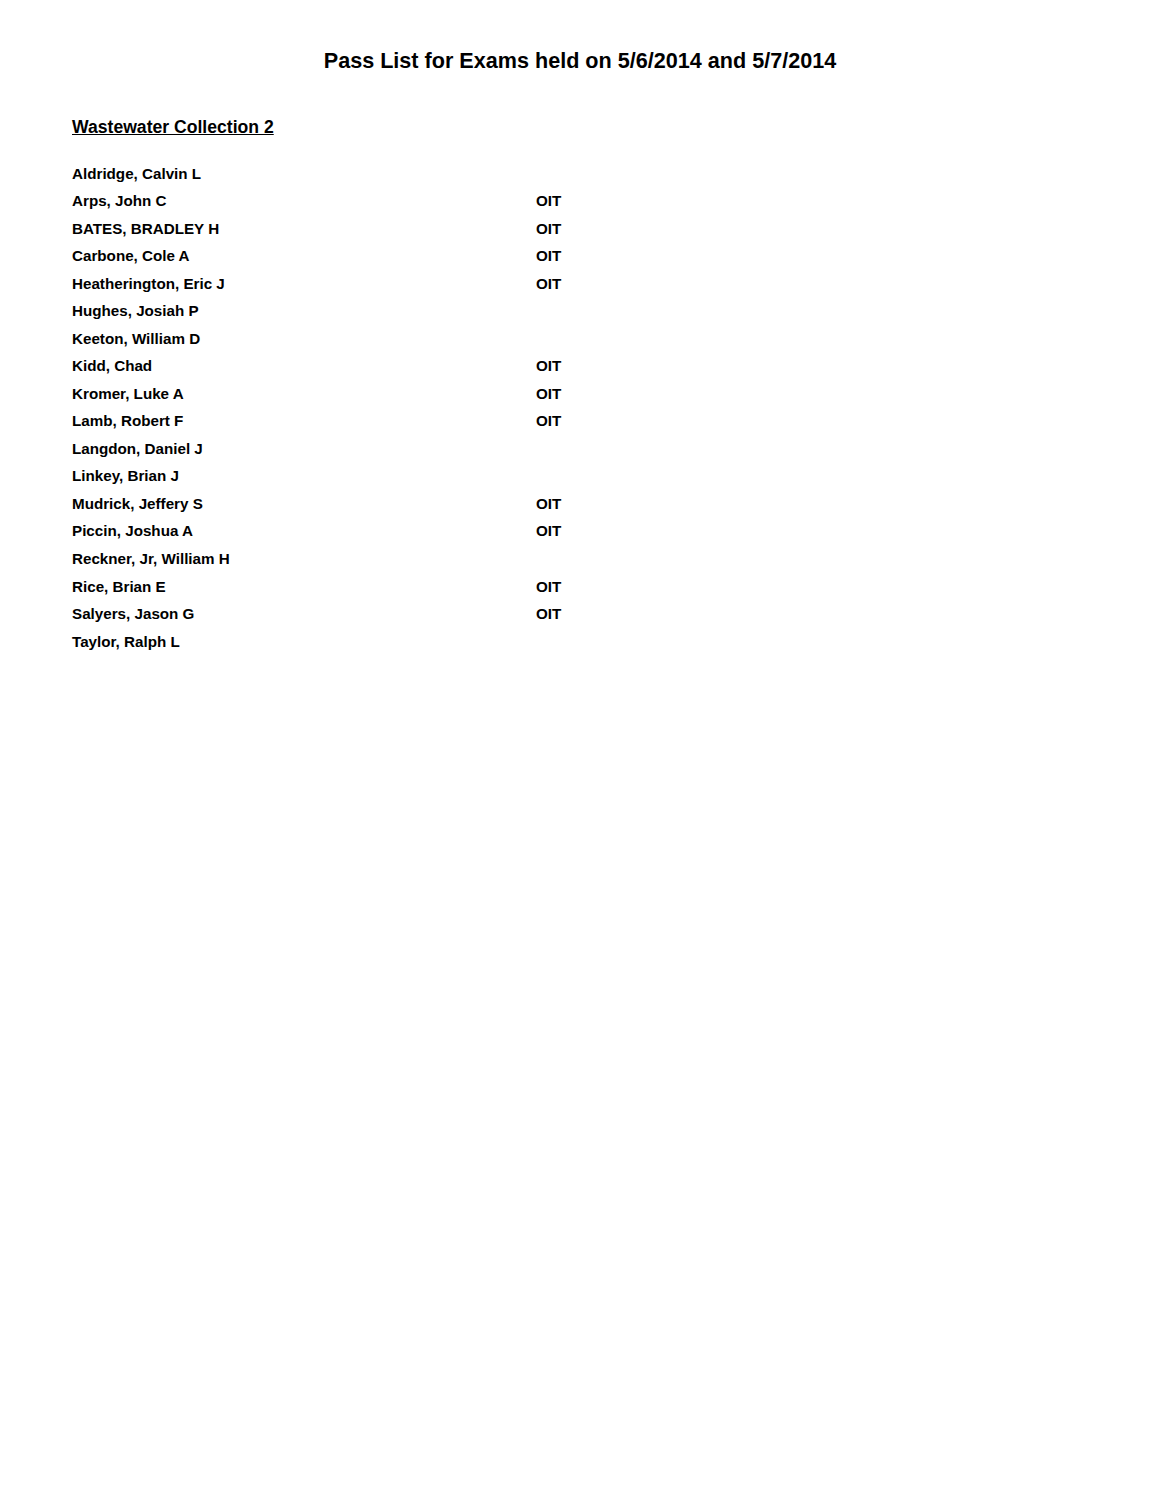Pass List for Exams held on 5/6/2014 and 5/7/2014
Wastewater Collection 2
| Aldridge, Calvin L | |
| Arps, John C | OIT |
| BATES, BRADLEY H | OIT |
| Carbone, Cole A | OIT |
| Heatherington, Eric J | OIT |
| Hughes, Josiah P | |
| Keeton, William D | |
| Kidd, Chad | OIT |
| Kromer, Luke A | OIT |
| Lamb, Robert F | OIT |
| Langdon, Daniel J | |
| Linkey, Brian J | |
| Mudrick, Jeffery S | OIT |
| Piccin, Joshua A | OIT |
| Reckner, Jr, William H | |
| Rice, Brian E | OIT |
| Salyers, Jason G | OIT |
| Taylor, Ralph L | |